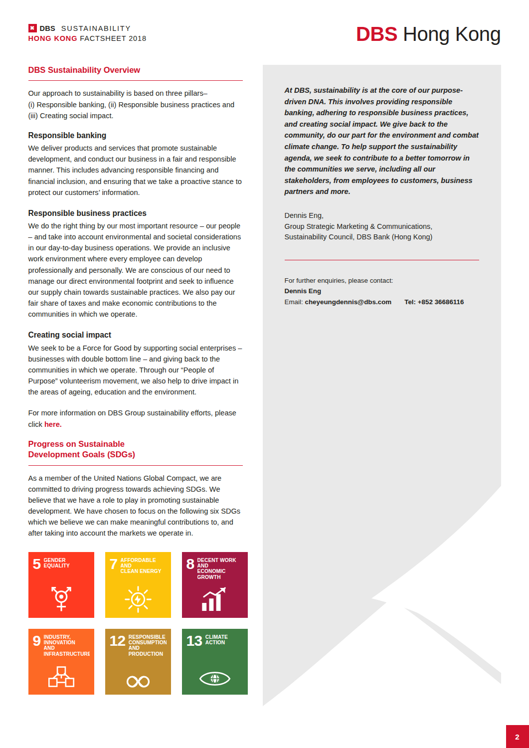DBS SUSTAINABILITY
HONG KONG FACTSHEET 2018
DBS Hong Kong
DBS Sustainability Overview
Our approach to sustainability is based on three pillars–
(i) Responsible banking, (ii) Responsible business practices and (iii) Creating social impact.
Responsible banking
We deliver products and services that promote sustainable development, and conduct our business in a fair and responsible manner. This includes advancing responsible financing and financial inclusion, and ensuring that we take a proactive stance to protect our customers’ information.
Responsible business practices
We do the right thing by our most important resource – our people – and take into account environmental and societal considerations in our day-to-day business operations. We provide an inclusive work environment where every employee can develop professionally and personally. We are conscious of our need to manage our direct environmental footprint and seek to influence our supply chain towards sustainable practices. We also pay our fair share of taxes and make economic contributions to the communities in which we operate.
Creating social impact
We seek to be a Force for Good by supporting social enterprises – businesses with double bottom line – and giving back to the communities in which we operate. Through our “People of Purpose” volunteerism movement, we also help to drive impact in the areas of ageing, education and the environment.
For more information on DBS Group sustainability efforts, please click here.
Progress on Sustainable
Development Goals (SDGs)
As a member of the United Nations Global Compact, we are committed to driving progress towards achieving SDGs. We believe that we have a role to play in promoting sustainable development. We have chosen to focus on the following six SDGs which we believe we can make meaningful contributions to, and after taking into account the markets we operate in.
5
Gender
Equality
7
Affordable and
Clean Energy
8
Decent Work and
Economic Growth
9
Industry, Innovation
and Infrastructure
12
Responsible
Consumption
and Production
13
Climate
Action
At DBS, sustainability is at the core of our purpose-driven DNA. This involves providing responsible banking, adhering to responsible business practices, and creating social impact. We give back to the community, do our part for the environment and combat climate change. To help support the sustainability agenda, we seek to contribute to a better tomorrow in the communities we serve, including all our stakeholders, from employees to customers, business partners and more.
Dennis Eng,
Group Strategic Marketing & Communications,
Sustainability Council, DBS Bank (Hong Kong)
For further enquiries, please contact: Dennis Eng Email: cheyeungdennis@dbs.com Tel: +852 36686116
2